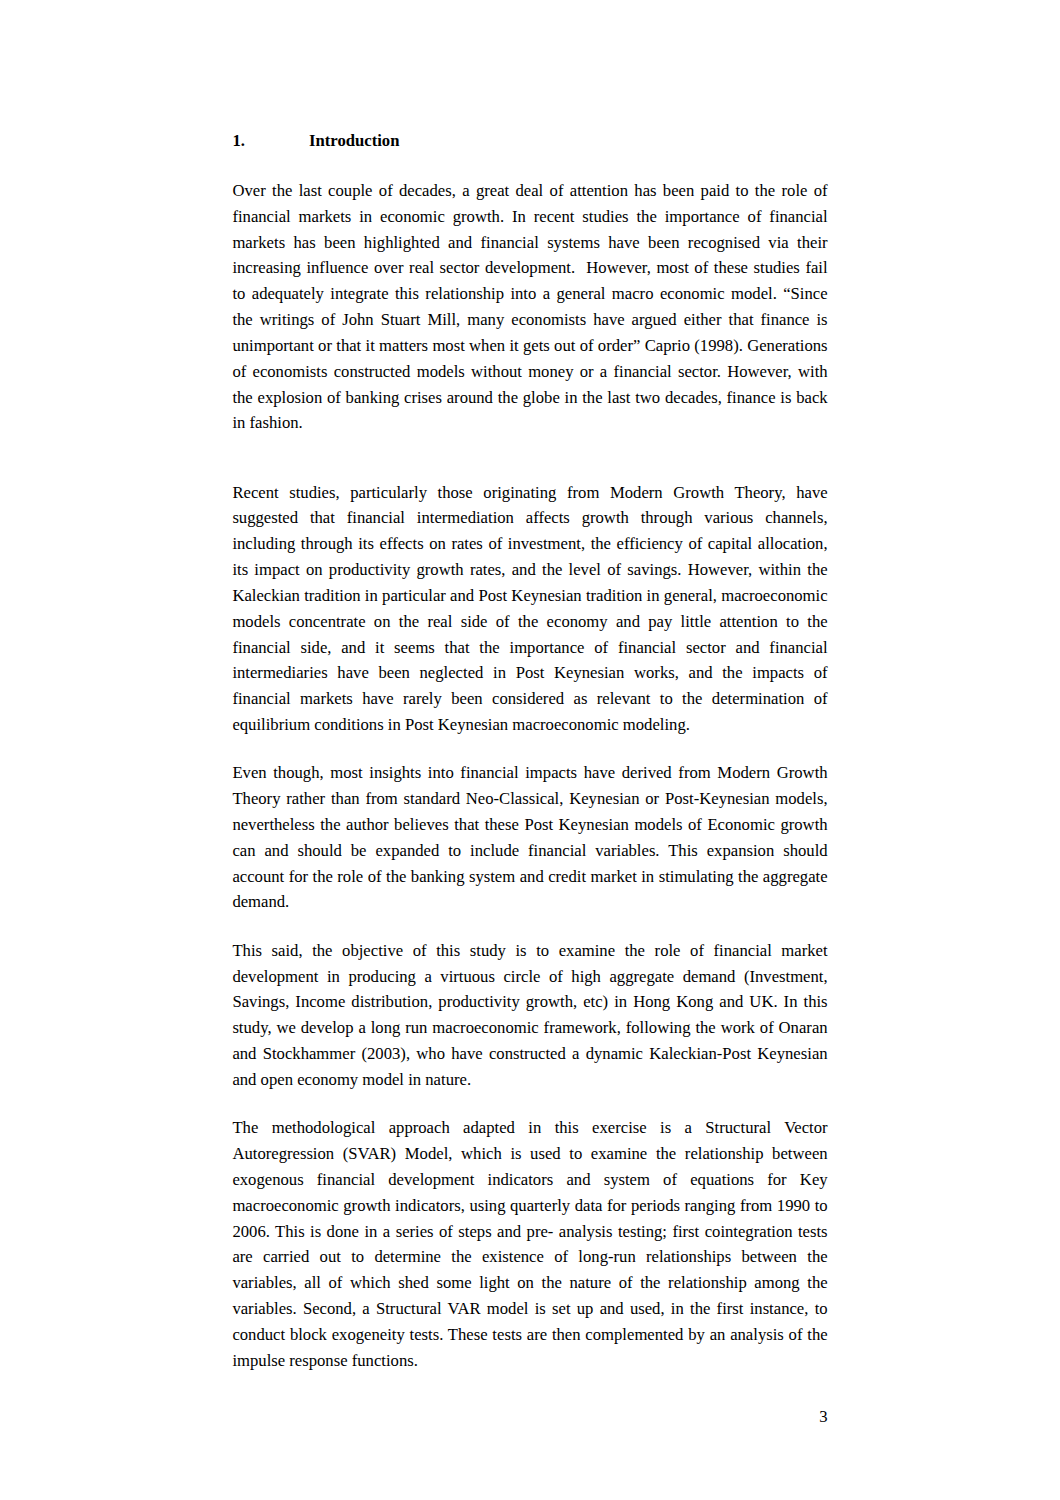1. Introduction
Over the last couple of decades, a great deal of attention has been paid to the role of financial markets in economic growth. In recent studies the importance of financial markets has been highlighted and financial systems have been recognised via their increasing influence over real sector development. However, most of these studies fail to adequately integrate this relationship into a general macro economic model. “Since the writings of John Stuart Mill, many economists have argued either that finance is unimportant or that it matters most when it gets out of order” Caprio (1998). Generations of economists constructed models without money or a financial sector. However, with the explosion of banking crises around the globe in the last two decades, finance is back in fashion.
Recent studies, particularly those originating from Modern Growth Theory, have suggested that financial intermediation affects growth through various channels, including through its effects on rates of investment, the efficiency of capital allocation, its impact on productivity growth rates, and the level of savings. However, within the Kaleckian tradition in particular and Post Keynesian tradition in general, macroeconomic models concentrate on the real side of the economy and pay little attention to the financial side, and it seems that the importance of financial sector and financial intermediaries have been neglected in Post Keynesian works, and the impacts of financial markets have rarely been considered as relevant to the determination of equilibrium conditions in Post Keynesian macroeconomic modeling.
Even though, most insights into financial impacts have derived from Modern Growth Theory rather than from standard Neo-Classical, Keynesian or Post-Keynesian models, nevertheless the author believes that these Post Keynesian models of Economic growth can and should be expanded to include financial variables. This expansion should account for the role of the banking system and credit market in stimulating the aggregate demand.
This said, the objective of this study is to examine the role of financial market development in producing a virtuous circle of high aggregate demand (Investment, Savings, Income distribution, productivity growth, etc) in Hong Kong and UK. In this study, we develop a long run macroeconomic framework, following the work of Onaran and Stockhammer (2003), who have constructed a dynamic Kaleckian-Post Keynesian and open economy model in nature.
The methodological approach adapted in this exercise is a Structural Vector Autoregression (SVAR) Model, which is used to examine the relationship between exogenous financial development indicators and system of equations for Key macroeconomic growth indicators, using quarterly data for periods ranging from 1990 to 2006. This is done in a series of steps and pre- analysis testing; first cointegration tests are carried out to determine the existence of long-run relationships between the variables, all of which shed some light on the nature of the relationship among the variables. Second, a Structural VAR model is set up and used, in the first instance, to conduct block exogeneity tests. These tests are then complemented by an analysis of the impulse response functions.
3